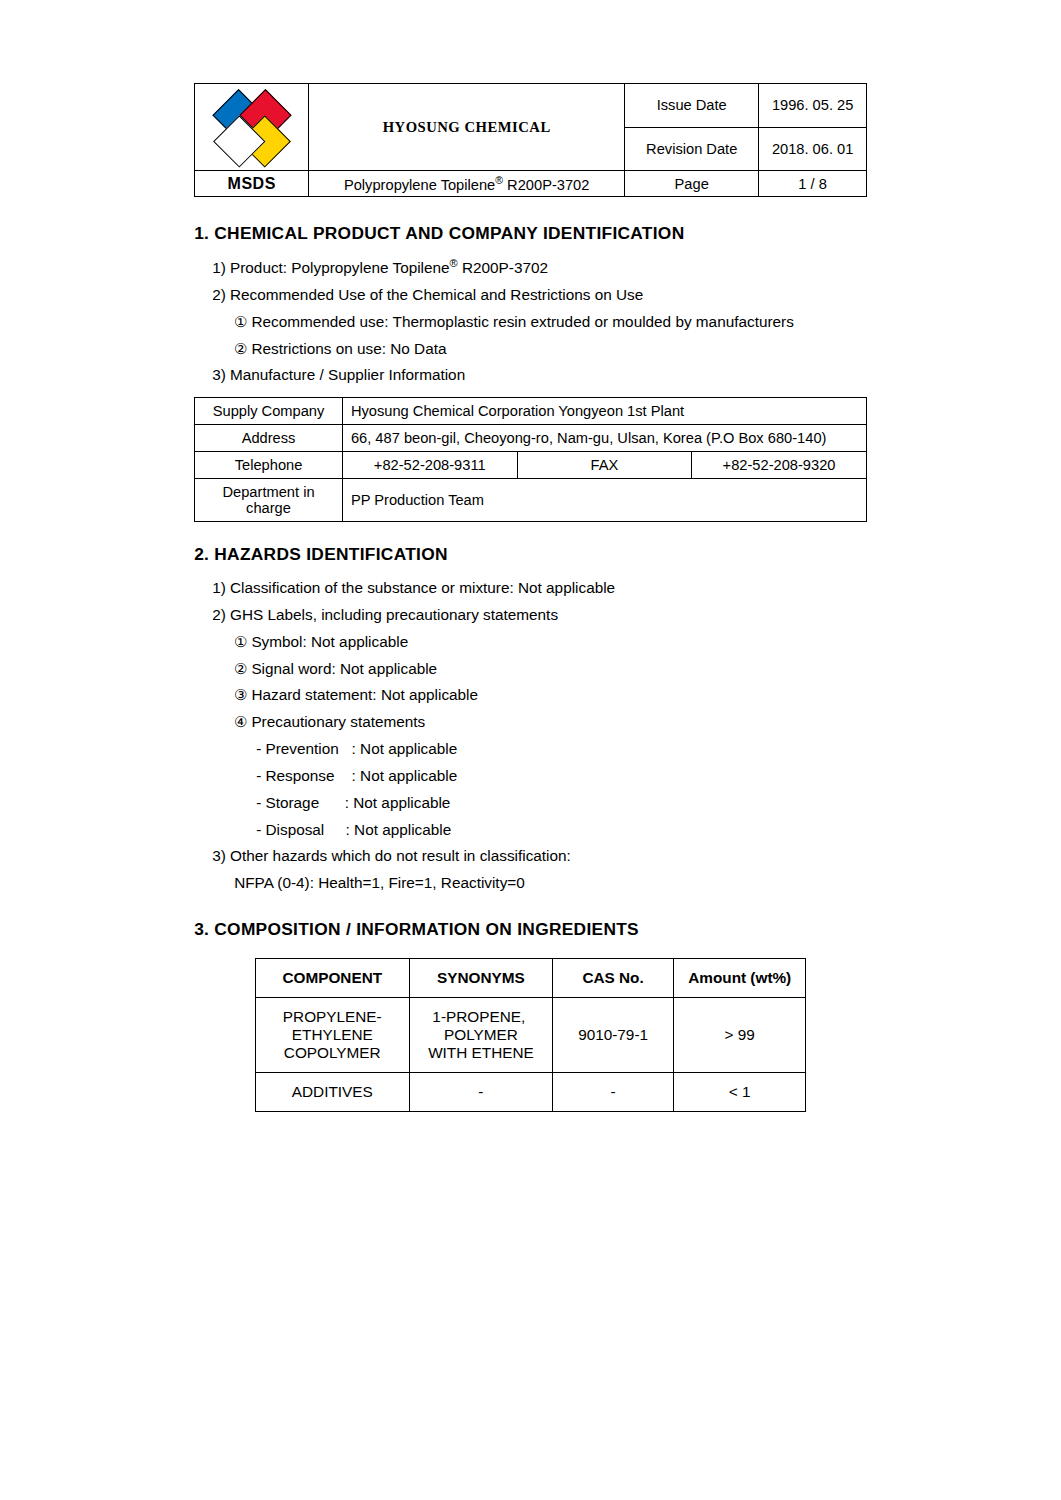| | HYOSUNG CHEMICAL | Issue Date | 1996. 05. 25 |
| Revision Date | 2018. 06. 01 |
| MSDS | Polypropylene Topilene ® R200P-3702 | Page | 1 / 8 |
1. CHEMICAL PRODUCT AND COMPANY IDENTIFICATION
1) Product: Polypropylene Topilene® R200P-3702
2) Recommended Use of the Chemical and Restrictions on Use
① Recommended use: Thermoplastic resin extruded or moulded by manufacturers
② Restrictions on use: No Data
3) Manufacture / Supplier Information
| Supply Company | Hyosung Chemical Corporation Yongyeon 1st Plant |
| Address | 66, 487 beon-gil, Cheoyong-ro, Nam-gu, Ulsan, Korea (P.O Box 680-140) |
| Telephone | +82-52-208-9311 | FAX | +82-52-208-9320 |
| Department in charge | PP Production Team |
2. HAZARDS IDENTIFICATION
1) Classification of the substance or mixture: Not applicable
2) GHS Labels, including precautionary statements
① Symbol: Not applicable
② Signal word: Not applicable
③ Hazard statement: Not applicable
④ Precautionary statements
- Prevention : Not applicable
- Response : Not applicable
- Storage : Not applicable
- Disposal : Not applicable
3) Other hazards which do not result in classification:
NFPA (0-4): Health=1, Fire=1, Reactivity=0
3. COMPOSITION / INFORMATION ON INGREDIENTS
| COMPONENT | SYNONYMS | CAS No. | Amount (wt%) |
| --- | --- | --- | --- |
| PROPYLENE-ETHYLENE COPOLYMER | 1-PROPENE, POLYMER WITH ETHENE | 9010-79-1 | > 99 |
| ADDITIVES | - | - | < 1 |